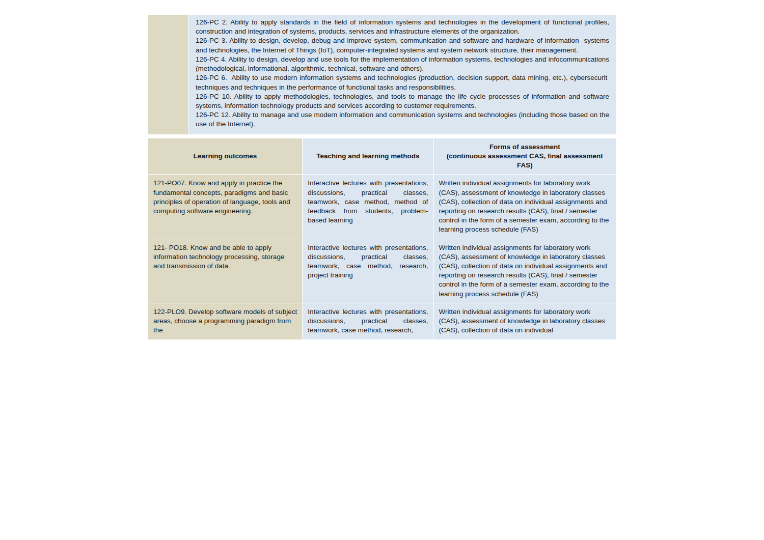126-PC 2. Ability to apply standards in the field of information systems and technologies in the development of functional profiles, construction and integration of systems, products, services and infrastructure elements of the organization.
126-PC 3. Ability to design, develop, debug and improve system, communication and software and hardware of information systems and technologies, the Internet of Things (IoT), computer-integrated systems and system network structure, their management.
126-PC 4. Ability to design, develop and use tools for the implementation of information systems, technologies and infocommunications (methodological, informational, algorithmic, technical, software and others).
126-PC 6. Ability to use modern information systems and technologies (production, decision support, data mining, etc.), cybersecurit techniques and techniques in the performance of functional tasks and responsibilities.
126-PC 10. Ability to apply methodologies, technologies, and tools to manage the life cycle processes of information and software systems, information technology products and services according to customer requirements.
126-PC 12. Ability to manage and use modern information and communication systems and technologies (including those based on the use of the Internet).
| Learning outcomes | Teaching and learning methods | Forms of assessment (continuous assessment CAS, final assessment FAS) |
| --- | --- | --- |
| 121-PO07. Know and apply in practice the fundamental concepts, paradigms and basic principles of operation of language, tools and computing software engineering. | Interactive lectures with presentations, discussions, practical classes, teamwork, case method, method of feedback from students, problem-based learning | Written individual assignments for laboratory work (CAS), assessment of knowledge in laboratory classes (CAS), collection of data on individual assignments and reporting on research results (CAS), final / semester control in the form of a semester exam, according to the learning process schedule (FAS) |
| 121- PO18. Know and be able to apply information technology processing, storage and transmission of data. | Interactive lectures with presentations, discussions, practical classes, teamwork, case method, research, project training | Written individual assignments for laboratory work (CAS), assessment of knowledge in laboratory classes (CAS), collection of data on individual assignments and reporting on research results (CAS), final / semester control in the form of a semester exam, according to the learning process schedule (FAS) |
| 122-PLO9. Develop software models of subject areas, choose a programming paradigm from the | Interactive lectures with presentations, discussions, practical classes, teamwork, case method, research, | Written individual assignments for laboratory work (CAS), assessment of knowledge in laboratory classes (CAS), collection of data on individual |